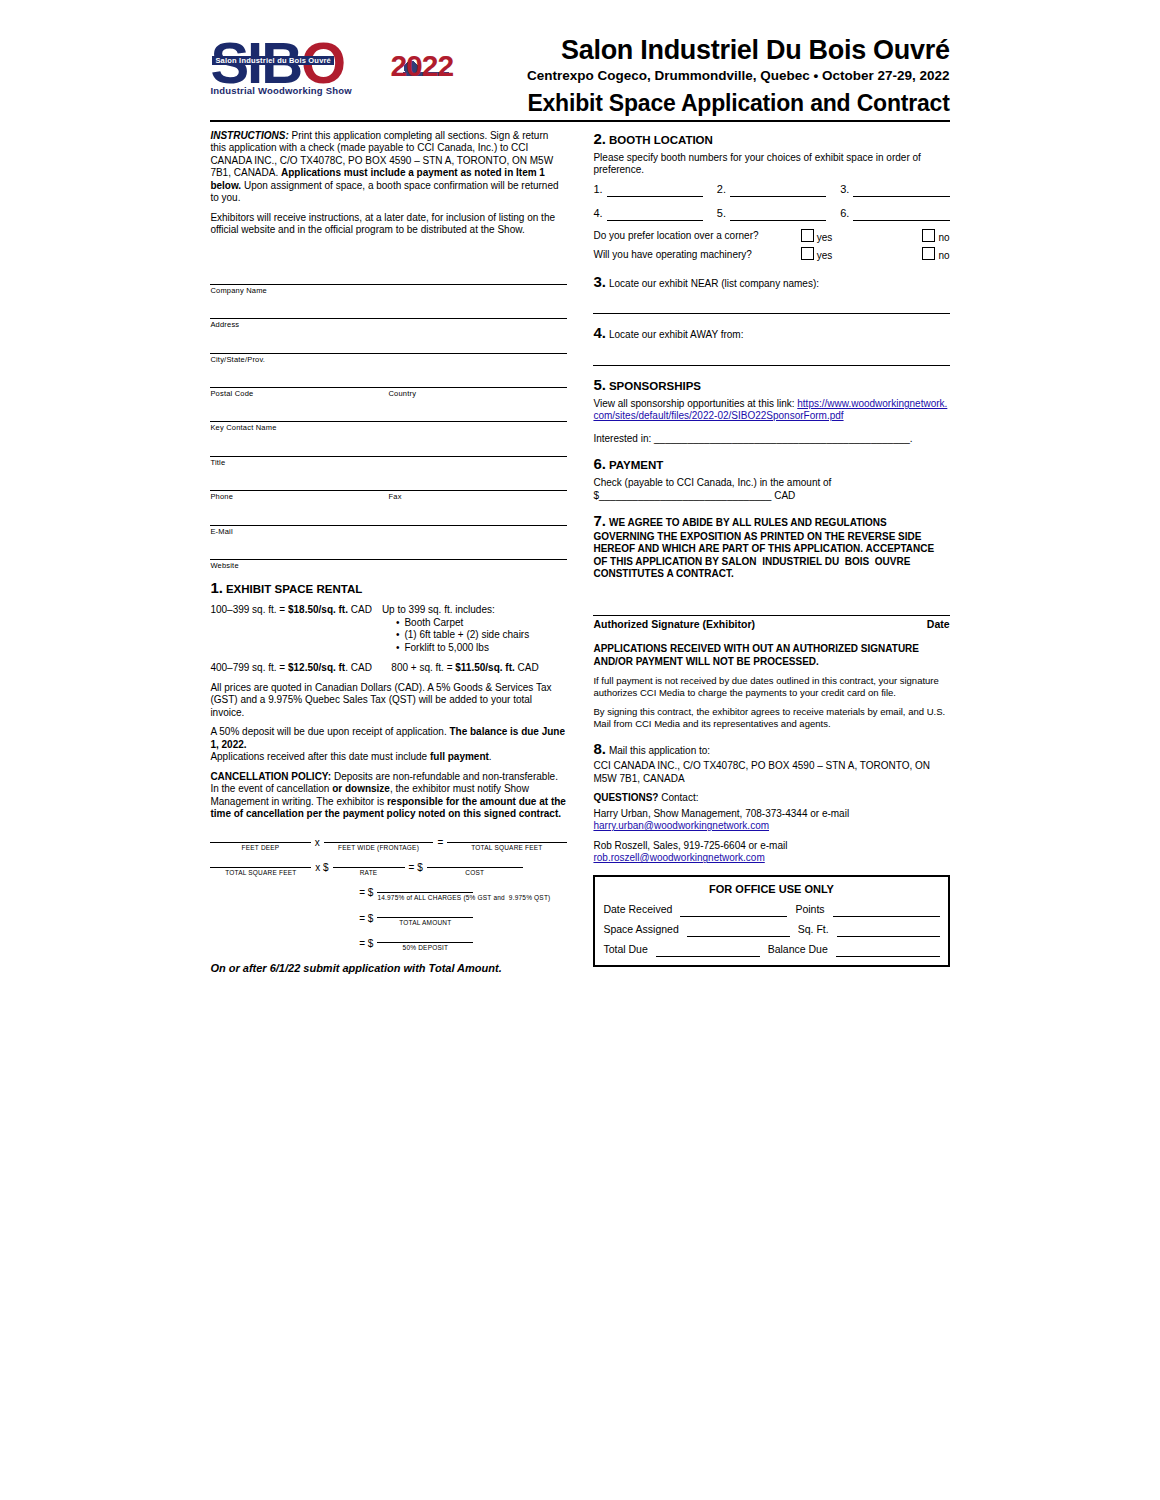SIBO
Salon Industriel du Bois Ouvré
2022
Industrial Woodworking Show
Salon Industriel Du Bois Ouvré
Centrexpo Cogeco, Drummondville, Quebec • October 27-29, 2022
Exhibit Space Application and Contract
INSTRUCTIONS: Print this application completing all sections. Sign & return this application with a check (made payable to CCI Canada, Inc.) to CCI CANADA INC., C/O TX4078C, PO BOX 4590 – STN A, TORONTO, ON M5W 7B1, CANADA. Applications must include a payment as noted in Item 1 below. Upon assignment of space, a booth space confirmation will be returned to you.
Exhibitors will receive instructions, at a later date, for inclusion of listing on the official website and in the official program to be distributed at the Show.
Company Name
Address
City/State/Prov.
Postal Code
Country
Key Contact Name
Title
Phone
Fax
E-Mail
Website
1.
Exhibit Space Rental
100–399 sq. ft. = $18.50/sq. ft. CAD
Up to 399 sq. ft. includes:
Booth Carpet
(1) 6ft table + (2) side chairs
Forklift to 5,000 lbs
400–799 sq. ft. = $12.50/sq. ft. CAD 800 + sq. ft. = $11.50/sq. ft. CAD
All prices are quoted in Canadian Dollars (CAD). A 5% Goods & Services Tax (GST) and a 9.975% Quebec Sales Tax (QST) will be added to your total invoice.
A 50% deposit will be due upon receipt of application. The balance is due June 1, 2022.
Applications received after this date must include full payment.
CANCELLATION POLICY: Deposits are non-refundable and non-transferable. In the event of cancellation or downsize, the exhibitor must notify Show Management in writing. The exhibitor is responsible for the amount due at the time of cancellation per the payment policy noted on this signed contract.
FEET DEEP
x
FEET WIDE (FRONTAGE)
=
TOTAL SQUARE FEET
TOTAL SQUARE FEET
x $
RATE
= $
COST
= $
14.975% of ALL CHARGES (5% GST and 9.975% QST)
= $
TOTAL AMOUNT
= $
50% DEPOSIT
On or after 6/1/22 submit application with Total Amount.
2.
Booth Location
Please specify booth numbers for your choices of exhibit space in order of preference.
1.
2.
3.
4.
5.
6.
Do you prefer location over a corner?
yes no
Will you have operating machinery?
yes no
3. Locate our exhibit NEAR (list company names):
4. Locate our exhibit AWAY from:
5.
Sponsorships
View all sponsorship opportunities at this link: https://www.woodworkingnetwork.com/sites/default/files/2022-02/SIBO22SponsorForm.pdf
Interested in: ______________________________________________.
6.
Payment
Check (payable to CCI Canada, Inc.) in the amount of
$_______________________________ CAD
7. WE AGREE TO ABIDE BY ALL RULES AND REGULATIONS GOVERNING THE EXPOSITION AS PRINTED ON THE REVERSE SIDE HEREOF AND WHICH ARE PART OF THIS APPLICATION. ACCEPTANCE OF THIS APPLICATION BY SALON INDUSTRIEL DU BOIS OUVRE CONSTITUTES A CONTRACT.
Authorized Signature (Exhibitor) Date
APPLICATIONS RECEIVED WITH OUT AN AUTHORIZED SIGNATURE AND/OR PAYMENT WILL NOT BE PROCESSED.
If full payment is not received by due dates outlined in this contract, your signature authorizes CCI Media to charge the payments to your credit card on file.
By signing this contract, the exhibitor agrees to receive materials by email, and U.S. Mail from CCI Media and its representatives and agents.
8. Mail this application to:
CCI CANADA INC., C/O TX4078C, PO BOX 4590 – STN A, TORONTO, ON M5W 7B1, CANADA
QUESTIONS? Contact:
Harry Urban, Show Management, 708-373-4344 or e-mail
harry.urban@woodworkingnetwork.com
Rob Roszell, Sales, 919-725-6604 or e-mail
rob.roszell@woodworkingnetwork.com
FOR OFFICE USE ONLY
Date Received Points
Space Assigned Sq. Ft.
Total Due Balance Due